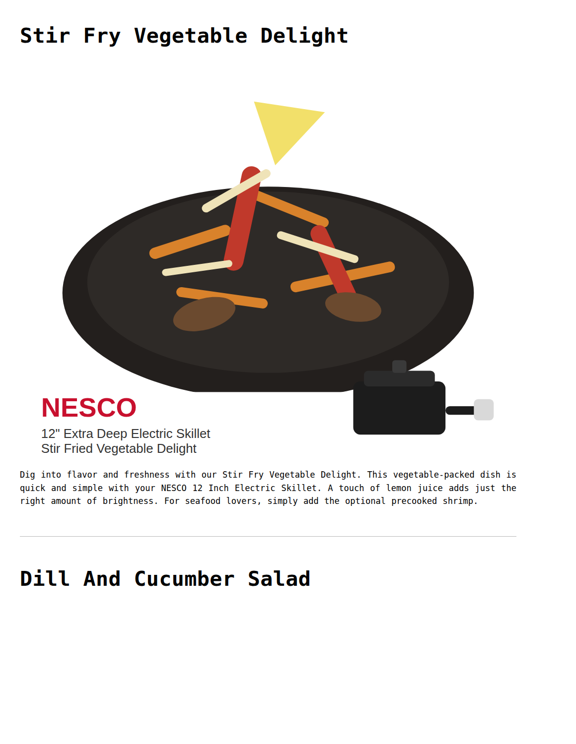Stir Fry Vegetable Delight
Dig into flavor and freshness with our Stir Fry Vegetable Delight. This vegetable-packed dish is quick and simple with your NESCO 12 Inch Electric Skillet. A touch of lemon juice adds just the right amount of brightness. For seafood lovers, simply add the optional precooked shrimp.
Dill And Cucumber Salad